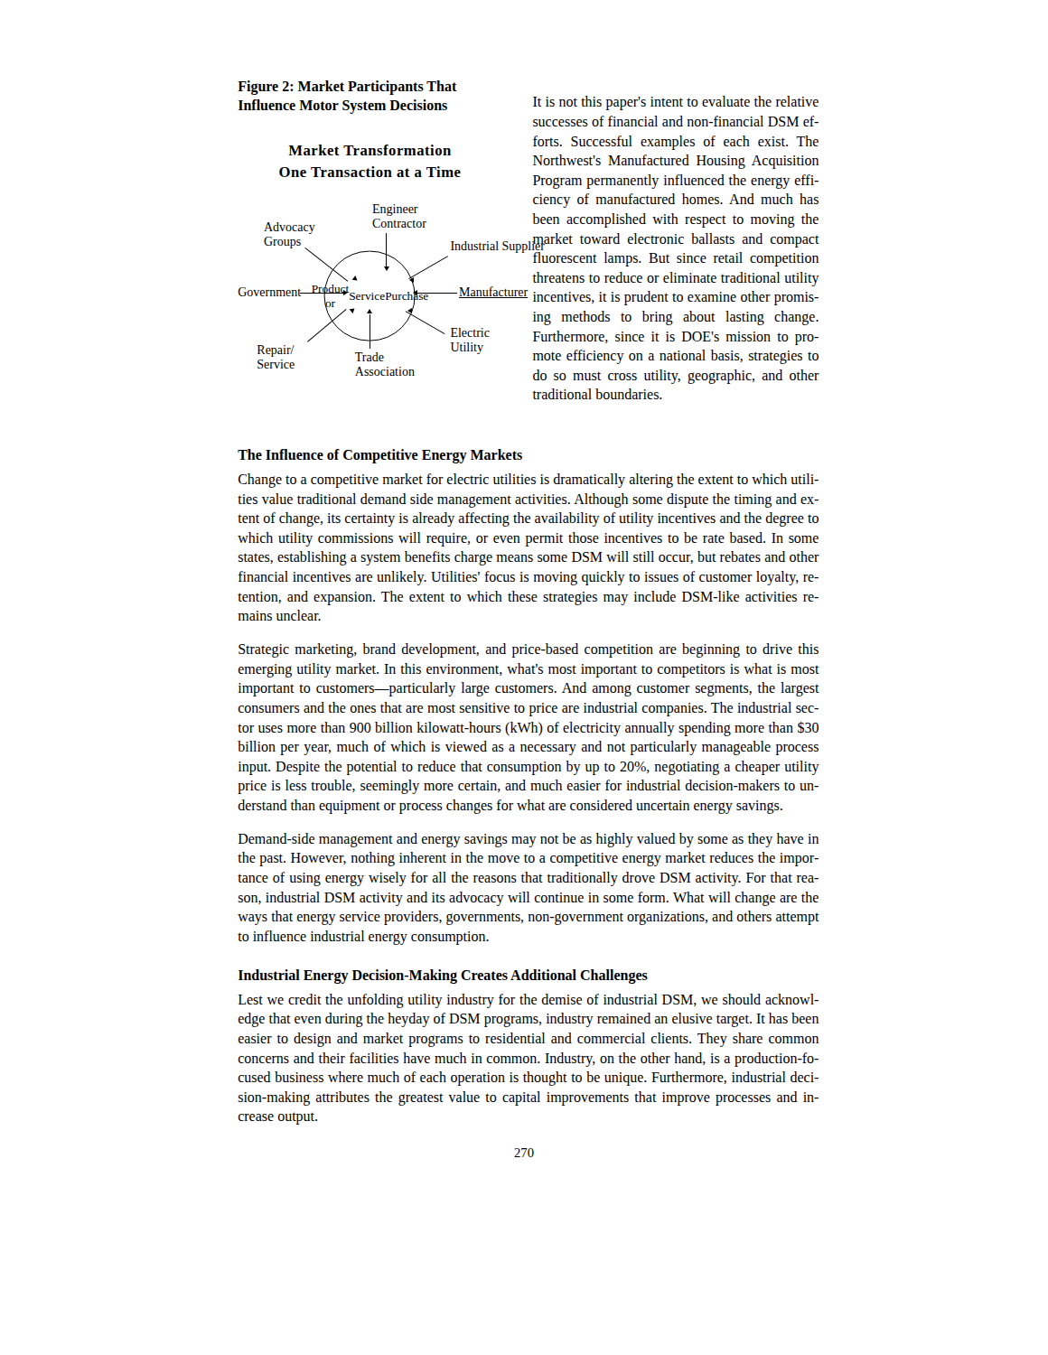Figure 2: Market Participants That Influence Motor System Decisions
Market TransformationOne Transaction at a Time
Product or Service Purchase
Advocacy
Groups
Engineer
Contractor
Industrial Supplier
Government
Manufacturer
Electric
Utility
Repair/
Service
Trade
Association
It is not this paper's intent to evaluate the relative successes of financial and non-financial DSM efforts. Successful examples of each exist. The Northwest's Manufactured Housing Acquisition Program permanently influenced the energy efficiency of manufactured homes. And much has been accomplished with respect to moving the market toward electronic ballasts and compact fluorescent lamps. But since retail competition threatens to reduce or eliminate traditional utility incentives, it is prudent to examine other promising methods to bring about lasting change. Furthermore, since it is DOE's mission to promote efficiency on a national basis, strategies to do so must cross utility, geographic, and other traditional boundaries.
The Influence of Competitive Energy Markets
Change to a competitive market for electric utilities is dramatically altering the extent to which utilities value traditional demand side management activities. Although some dispute the timing and extent of change, its certainty is already affecting the availability of utility incentives and the degree to which utility commissions will require, or even permit those incentives to be rate based. In some states, establishing a system benefits charge means some DSM will still occur, but rebates and other financial incentives are unlikely. Utilities' focus is moving quickly to issues of customer loyalty, retention, and expansion. The extent to which these strategies may include DSM-like activities remains unclear.
Strategic marketing, brand development, and price-based competition are beginning to drive this emerging utility market. In this environment, what's most important to competitors is what is most important to customers—particularly large customers. And among customer segments, the largest consumers and the ones that are most sensitive to price are industrial companies. The industrial sector uses more than 900 billion kilowatt-hours (kWh) of electricity annually spending more than $30 billion per year, much of which is viewed as a necessary and not particularly manageable process input. Despite the potential to reduce that consumption by up to 20%, negotiating a cheaper utility price is less trouble, seemingly more certain, and much easier for industrial decision-makers to understand than equipment or process changes for what are considered uncertain energy savings.
Demand-side management and energy savings may not be as highly valued by some as they have in the past. However, nothing inherent in the move to a competitive energy market reduces the importance of using energy wisely for all the reasons that traditionally drove DSM activity. For that reason, industrial DSM activity and its advocacy will continue in some form. What will change are the ways that energy service providers, governments, non-government organizations, and others attempt to influence industrial energy consumption.
Industrial Energy Decision-Making Creates Additional Challenges
Lest we credit the unfolding utility industry for the demise of industrial DSM, we should acknowledge that even during the heyday of DSM programs, industry remained an elusive target. It has been easier to design and market programs to residential and commercial clients. They share common concerns and their facilities have much in common. Industry, on the other hand, is a production-focused business where much of each operation is thought to be unique. Furthermore, industrial decision-making attributes the greatest value to capital improvements that improve processes and increase output.
270